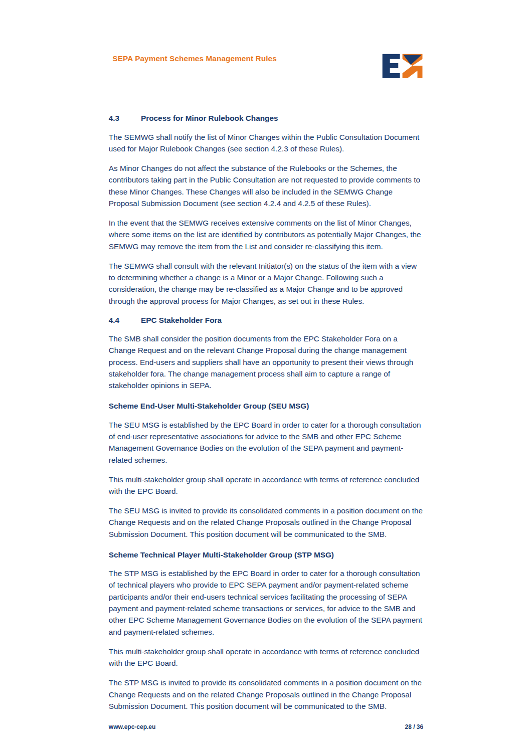SEPA Payment Schemes Management Rules
4.3 Process for Minor Rulebook Changes
The SEMWG shall notify the list of Minor Changes within the Public Consultation Document used for Major Rulebook Changes (see section 4.2.3 of these Rules).
As Minor Changes do not affect the substance of the Rulebooks or the Schemes, the contributors taking part in the Public Consultation are not requested to provide comments to these Minor Changes. These Changes will also be included in the SEMWG Change Proposal Submission Document (see section 4.2.4 and 4.2.5 of these Rules).
In the event that the SEMWG receives extensive comments on the list of Minor Changes, where some items on the list are identified by contributors as potentially Major Changes, the SEMWG may remove the item from the List and consider re-classifying this item.
The SEMWG shall consult with the relevant Initiator(s) on the status of the item with a view to determining whether a change is a Minor or a Major Change. Following such a consideration, the change may be re-classified as a Major Change and to be approved through the approval process for Major Changes, as set out in these Rules.
4.4 EPC Stakeholder Fora
The SMB shall consider the position documents from the EPC Stakeholder Fora on a Change Request and on the relevant Change Proposal during the change management process. End-users and suppliers shall have an opportunity to present their views through stakeholder fora. The change management process shall aim to capture a range of stakeholder opinions in SEPA.
Scheme End-User Multi-Stakeholder Group (SEU MSG)
The SEU MSG is established by the EPC Board in order to cater for a thorough consultation of end-user representative associations for advice to the SMB and other EPC Scheme Management Governance Bodies on the evolution of the SEPA payment and payment-related schemes.
This multi-stakeholder group shall operate in accordance with terms of reference concluded with the EPC Board.
The SEU MSG is invited to provide its consolidated comments in a position document on the Change Requests and on the related Change Proposals outlined in the Change Proposal Submission Document. This position document will be communicated to the SMB.
Scheme Technical Player Multi-Stakeholder Group (STP MSG)
The STP MSG is established by the EPC Board in order to cater for a thorough consultation of technical players who provide to EPC SEPA payment and/or payment-related scheme participants and/or their end-users technical services facilitating the processing of SEPA payment and payment-related scheme transactions or services, for advice to the SMB and other EPC Scheme Management Governance Bodies on the evolution of the SEPA payment and payment-related schemes.
This multi-stakeholder group shall operate in accordance with terms of reference concluded with the EPC Board.
The STP MSG is invited to provide its consolidated comments in a position document on the Change Requests and on the related Change Proposals outlined in the Change Proposal Submission Document. This position document will be communicated to the SMB.
www.epc-cep.eu 28 / 36